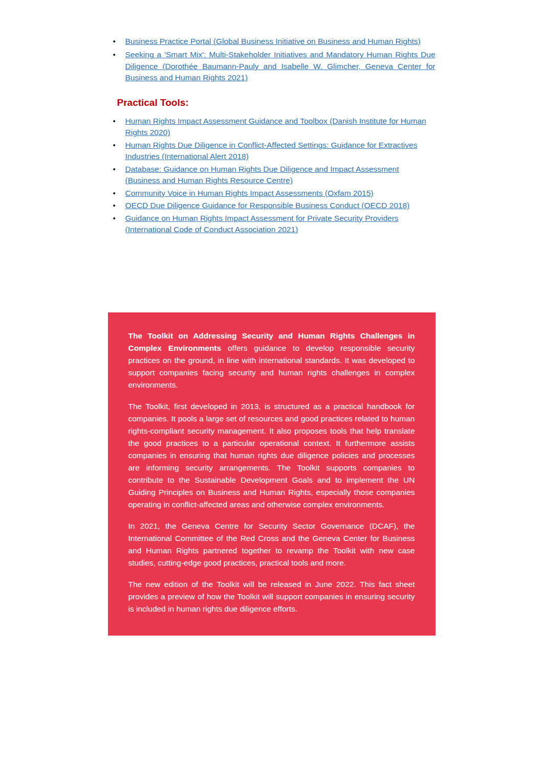Business Practice Portal (Global Business Initiative on Business and Human Rights)
Seeking a 'Smart Mix': Multi-Stakeholder Initiatives and Mandatory Human Rights Due Diligence (Dorothée Baumann-Pauly and Isabelle W. Glimcher, Geneva Center for Business and Human Rights 2021)
Practical Tools:
Human Rights Impact Assessment Guidance and Toolbox (Danish Institute for Human Rights 2020)
Human Rights Due Diligence in Conflict-Affected Settings: Guidance for Extractives Industries (International Alert 2018)
Database: Guidance on Human Rights Due Diligence and Impact Assessment (Business and Human Rights Resource Centre)
Community Voice in Human Rights Impact Assessments (Oxfam 2015)
OECD Due Diligence Guidance for Responsible Business Conduct (OECD 2018)
Guidance on Human Rights Impact Assessment for Private Security Providers (International Code of Conduct Association 2021)
The Toolkit on Addressing Security and Human Rights Challenges in Complex Environments offers guidance to develop responsible security practices on the ground, in line with international standards. It was developed to support companies facing security and human rights challenges in complex environments.
The Toolkit, first developed in 2013, is structured as a practical handbook for companies. It pools a large set of resources and good practices related to human rights-compliant security management. It also proposes tools that help translate the good practices to a particular operational context. It furthermore assists companies in ensuring that human rights due diligence policies and processes are informing security arrangements. The Toolkit supports companies to contribute to the Sustainable Development Goals and to implement the UN Guiding Principles on Business and Human Rights, especially those companies operating in conflict-affected areas and otherwise complex environments.
In 2021, the Geneva Centre for Security Sector Governance (DCAF), the International Committee of the Red Cross and the Geneva Center for Business and Human Rights partnered together to revamp the Toolkit with new case studies, cutting-edge good practices, practical tools and more.
The new edition of the Toolkit will be released in June 2022. This fact sheet provides a preview of how the Toolkit will support companies in ensuring security is included in human rights due diligence efforts.